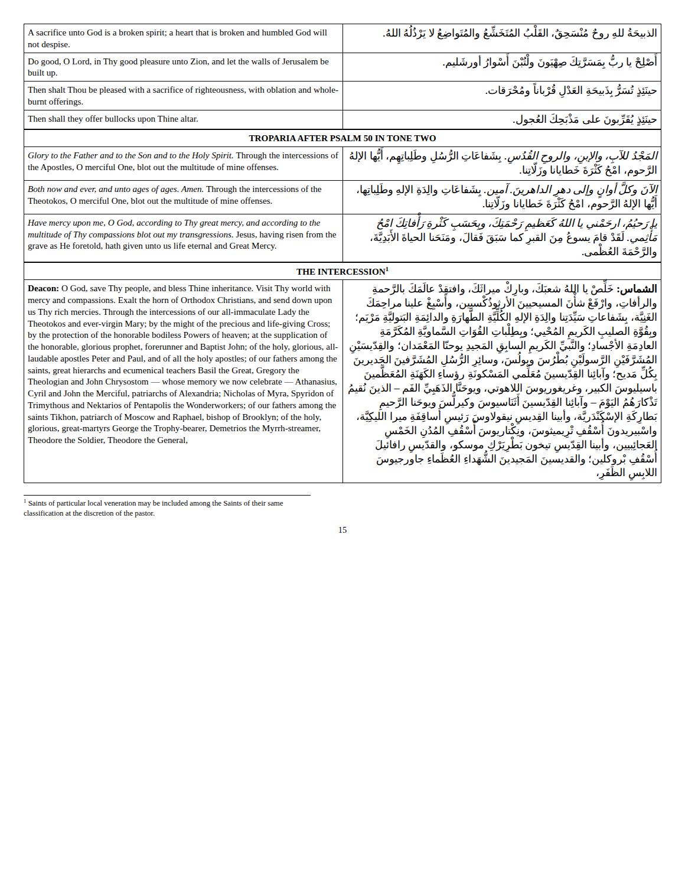| A sacrifice unto God is a broken spirit; a heart that is broken and humbled God will not despise. | الذبيحَةُ للهِ روحٌ مُنْسَحِقٌ، القَلْبُ المُتَخَشِّعُ والمُتَواضِعُ لا يَرْذُلُهُ اللهُ. |
| Do good, O Lord, in Thy good pleasure unto Zion, and let the walls of Jerusalem be built up. | أَصْلِحْ يا ربُّ بِمَسَرَّتِكَ صِهْيَونَ ولْتُبْنَ أَسْوارُ أورشَليم. |
| Then shalt Thou be pleased with a sacrifice of righteousness, with oblation and whole-burnt offerings. | حينَئِذٍ تُسَرُّ بِذَبيحَةِ العَدْلِ قُرْباناً ومُحْرَقات. |
| Then shall they offer bullocks upon Thine altar. | حينَئِذٍ يُقَرِّبونَ على مَذْبَحِكَ العُجول. |
| TROPARIA AFTER PSALM 50 IN TONE TWO |
| Glory to the Father and to the Son and to the Holy Spirit. Through the intercessions of the Apostles, O merciful One, blot out the multitude of mine offenses. | المَجْدُ للآبِ، والإبنِ، والروحِ القُدُسِ. بِشَفاعَاتِ الرُّسُلِ وطَلِباتِهِم، أَيُّها الإلهُ الرَّحوم، امْحُ كَثْرَةَ خَطايانا وزَلّاتِنا. |
| Both now and ever, and unto ages of ages. Amen. Through the intercessions of the Theotokos, O merciful One, blot out the multitude of mine offenses. | الآنَ وكلَّ أوانٍ وإلى دهرِ الداهرينَ. آمين. بِشَفاعَاتِ والِدَةِ الإلهِ وطَلِباتِها، أَيُّها الإلهُ الرَّحوم، امْحُ كَثْرَةَ خَطايانا وزَلّاتِنا. |
| Have mercy upon me, O God, according to Thy great mercy, and according to the multitude of Thy compassions blot out my transgressions. Jesus, having risen from the grave as He foretold, hath given unto us life eternal and Great Mercy. | يا رَحيُمُ، ارحَمْني يا اللهُ كَعَظيمِ رَحْمَتِكَ، وبِحَسَبِ كَثْرةِ رَأْفاتِكَ امْحُ مَأْثِمي. لَقَدْ قامَ يسوعُ مِنَ القبرِ كما سَبَقَ فَقالَ، ومَنَحَنا الحياةَ الأَبَدِيَّةَ، والرَّحْمَةَ العُظْمى. |
| THE INTERCESSION 1 |
| Deacon: O God, save Thy people, and bless Thine inheritance. Visit Thy world with mercy and compassions. Exalt the horn of Orthodox Christians, and send down upon us Thy rich mercies. Through the intercessions of our all-immaculate Lady the Theotokos and ever-virgin Mary; by the might of the precious and life-giving Cross; by the protection of the honorable bodiless Powers of heaven; at the supplication of the honorable, glorious prophet, forerunner and Baptist John; of the holy, glorious, all-laudable apostles Peter and Paul, and of all the holy apostles; of our fathers among the saints, great hierarchs and ecumenical teachers Basil the Great, Gregory the Theologian and John Chrysostom — whose memory we now celebrate — Athanasius, Cyril and John the Merciful, patriarchs of Alexandria; Nicholas of Myra, Spyridon of Trimythous and Nektarios of Pentapolis the Wonderworkers; of our fathers among the saints Tikhon, patriarch of Moscow and Raphael, bishop of Brooklyn; of the holy, glorious, great-martyrs George the Trophy-bearer, Demetrios the Myrrh-streamer, Theodore the Soldier, Theodore the General, | الشماس: خَلِّصْ يا اللهُ شعبَكَ، وبارِكْ ميراثَكَ، وافتقِدْ عالَمَكَ بالرَّحمةِ والرأفاتِ، وارْفَعْ شأْنَ المسيحيينَ الأرثوذُكْسيين، وأَسْبِغْ علينا مراحِمَكَ الغَنِيَّة، بِشَفاعاتِ سَيِّدَتِنا والِدَةِ الإلهِ الكُلِّيَّةِ الطَّهارَةِ والدائِمَةِ البَتوليَّةِ مَرْيَم؛ وبِقُوَّةِ الصليبِ الكَريمِ المُحْيي؛ وبِطِلْباتِ القُوَاتِ السَّماويَّةِ المُكَرَّمَةِ العادِمَةِ الأجْسادِ؛ والنَّبيِّ الكَريمِ السابِقِ المَجيدِ يوحنّا المَعْمَدان؛ والقِدّيسَيْنِ المُشَرَّفَيْنِ الرَّسولَيْنِ بُطْرُسَ وبولُسَ، وسائِرِ الرُّسُلِ المُشَرَّفينَ الجَديرينَ بِكُلِّ مَديح؛ وآبائِنا القِدّيسينَ مُعَلِّمي المَسْكونَةِ رؤساءِ الكَهَنَةِ المُعَظَّمينَ باسيليوسَ الكبير، وغريغوريوسَ اللاهوتي، ويوحَنَّا الذَهَبِيِّ الفَم – الذينَ نُقيمُ تَذْكارَهُمُ اليَوْمَ – وآبائِنا القِدّيسينَ أَثَنَاسيوسَ وكيرلُّسَ ويوحَنا الرَّحيمِ بَطارِكَةِ الإسْكَنْدَريَّة، وأبينا القِديسِ نيقولاوسَ رَئيسِ أَساقِفَةِ ميرا الليكِيَّة، واسْبيريدونَ أُسْقُفِ تْرِيميثوسَ، ونِكْتاريوسَ أُسْقُفِ المُدُنِ الخَمْسِ العَجائِبيين، وأبينا القِدّيسِ تيخون بَطْرِيَرْكِ موسكو، والقدّيسِ رافائيلَ أُسْقُفِ بْروكلين؛ والقديسينَ المَجيدينَ الشُّهَداءِ العُظَماءِ جاورجيوسَ اللابِسِ الظَفَرِ، |
1 Saints of particular local veneration may be included among the Saints of their same classification at the discretion of the pastor.
15